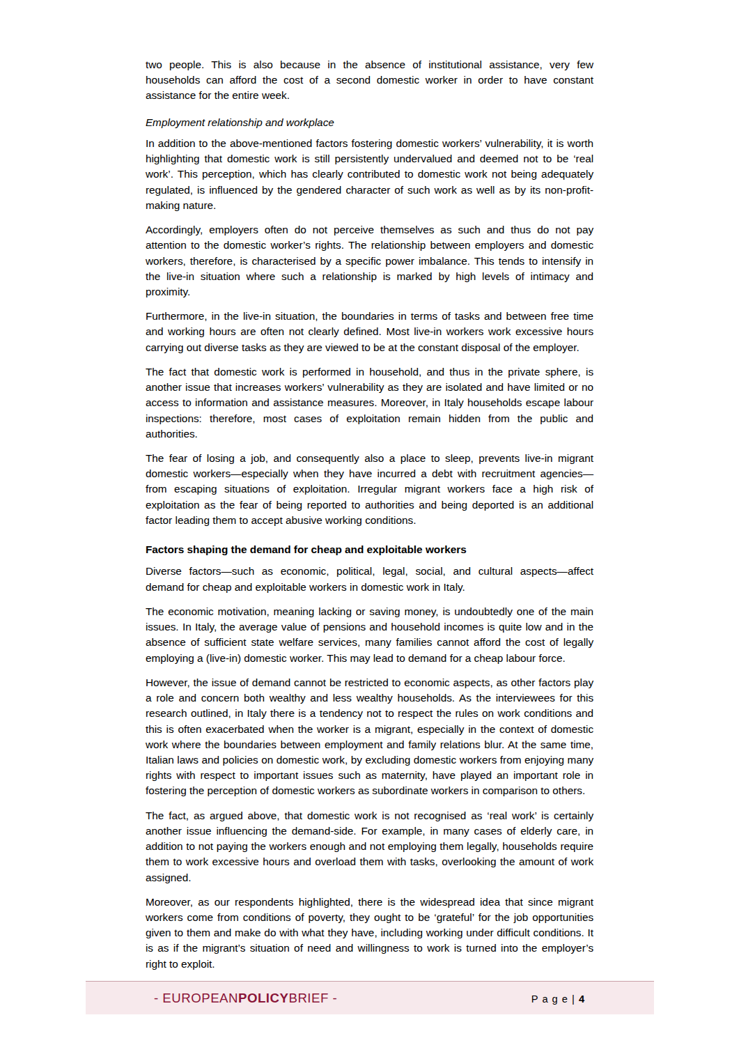two people. This is also because in the absence of institutional assistance, very few households can afford the cost of a second domestic worker in order to have constant assistance for the entire week.
Employment relationship and workplace
In addition to the above-mentioned factors fostering domestic workers’ vulnerability, it is worth highlighting that domestic work is still persistently undervalued and deemed not to be ‘real work’. This perception, which has clearly contributed to domestic work not being adequately regulated, is influenced by the gendered character of such work as well as by its non-profit-making nature.
Accordingly, employers often do not perceive themselves as such and thus do not pay attention to the domestic worker’s rights. The relationship between employers and domestic workers, therefore, is characterised by a specific power imbalance. This tends to intensify in the live-in situation where such a relationship is marked by high levels of intimacy and proximity.
Furthermore, in the live-in situation, the boundaries in terms of tasks and between free time and working hours are often not clearly defined. Most live-in workers work excessive hours carrying out diverse tasks as they are viewed to be at the constant disposal of the employer.
The fact that domestic work is performed in household, and thus in the private sphere, is another issue that increases workers’ vulnerability as they are isolated and have limited or no access to information and assistance measures. Moreover, in Italy households escape labour inspections: therefore, most cases of exploitation remain hidden from the public and authorities.
The fear of losing a job, and consequently also a place to sleep, prevents live-in migrant domestic workers—especially when they have incurred a debt with recruitment agencies—from escaping situations of exploitation. Irregular migrant workers face a high risk of exploitation as the fear of being reported to authorities and being deported is an additional factor leading them to accept abusive working conditions.
Factors shaping the demand for cheap and exploitable workers
Diverse factors—such as economic, political, legal, social, and cultural aspects—affect demand for cheap and exploitable workers in domestic work in Italy.
The economic motivation, meaning lacking or saving money, is undoubtedly one of the main issues. In Italy, the average value of pensions and household incomes is quite low and in the absence of sufficient state welfare services, many families cannot afford the cost of legally employing a (live-in) domestic worker. This may lead to demand for a cheap labour force.
However, the issue of demand cannot be restricted to economic aspects, as other factors play a role and concern both wealthy and less wealthy households. As the interviewees for this research outlined, in Italy there is a tendency not to respect the rules on work conditions and this is often exacerbated when the worker is a migrant, especially in the context of domestic work where the boundaries between employment and family relations blur. At the same time, Italian laws and policies on domestic work, by excluding domestic workers from enjoying many rights with respect to important issues such as maternity, have played an important role in fostering the perception of domestic workers as subordinate workers in comparison to others.
The fact, as argued above, that domestic work is not recognised as ‘real work’ is certainly another issue influencing the demand-side. For example, in many cases of elderly care, in addition to not paying the workers enough and not employing them legally, households require them to work excessive hours and overload them with tasks, overlooking the amount of work assigned.
Moreover, as our respondents highlighted, there is the widespread idea that since migrant workers come from conditions of poverty, they ought to be ‘grateful’ for the job opportunities given to them and make do with what they have, including working under difficult conditions. It is as if the migrant’s situation of need and willingness to work is turned into the employer’s right to exploit.
- EUROPEANPOLICYBRIEF -
P a g e | 4